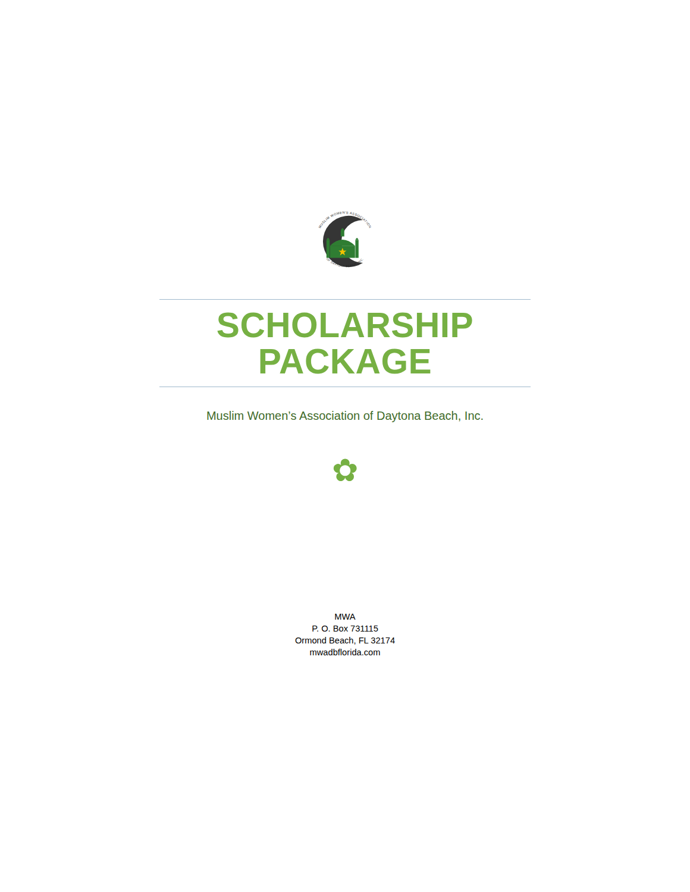MUSLIM WOMEN'S ASSOCIATION OF DAYTONA BEACH, INC.
SCHOLARSHIP PACKAGE
Muslim Women’s Association of Daytona Beach, Inc.
✿
MWA
P. O. Box 731115
Ormond Beach, FL 32174
mwadbflorida.com